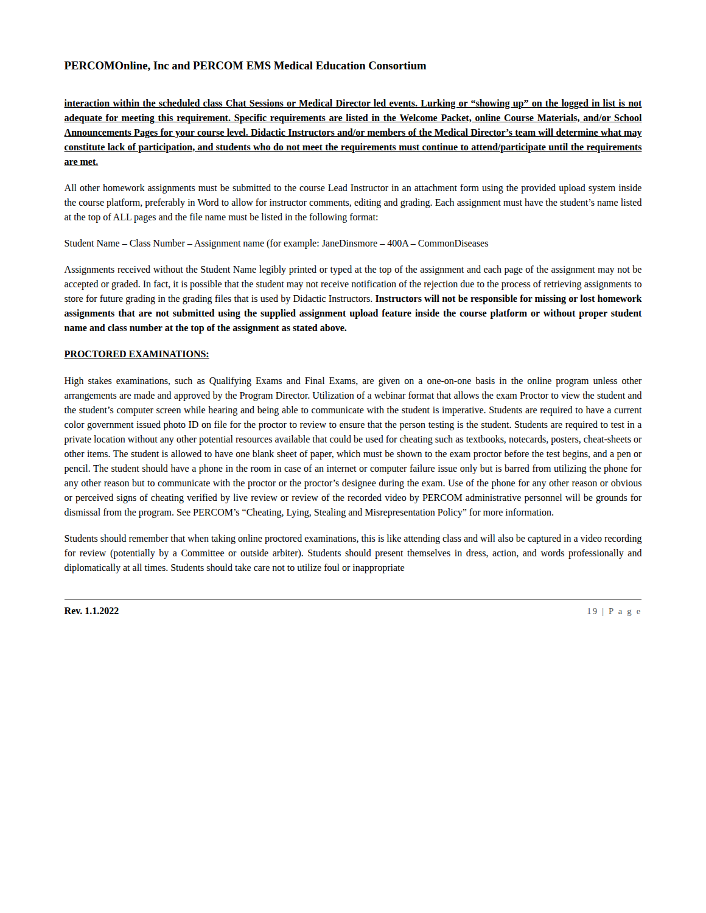PERCOMOnline, Inc and PERCOM EMS Medical Education Consortium
interaction within the scheduled class Chat Sessions or Medical Director led events. Lurking or “showing up” on the logged in list is not adequate for meeting this requirement. Specific requirements are listed in the Welcome Packet, online Course Materials, and/or School Announcements Pages for your course level. Didactic Instructors and/or members of the Medical Director’s team will determine what may constitute lack of participation, and students who do not meet the requirements must continue to attend/participate until the requirements are met.
All other homework assignments must be submitted to the course Lead Instructor in an attachment form using the provided upload system inside the course platform, preferably in Word to allow for instructor comments, editing and grading. Each assignment must have the student’s name listed at the top of ALL pages and the file name must be listed in the following format:
Student Name – Class Number – Assignment name (for example: JaneDinsmore – 400A – CommonDiseases
Assignments received without the Student Name legibly printed or typed at the top of the assignment and each page of the assignment may not be accepted or graded. In fact, it is possible that the student may not receive notification of the rejection due to the process of retrieving assignments to store for future grading in the grading files that is used by Didactic Instructors. Instructors will not be responsible for missing or lost homework assignments that are not submitted using the supplied assignment upload feature inside the course platform or without proper student name and class number at the top of the assignment as stated above.
PROCTORED EXAMINATIONS:
High stakes examinations, such as Qualifying Exams and Final Exams, are given on a one-on-one basis in the online program unless other arrangements are made and approved by the Program Director. Utilization of a webinar format that allows the exam Proctor to view the student and the student’s computer screen while hearing and being able to communicate with the student is imperative. Students are required to have a current color government issued photo ID on file for the proctor to review to ensure that the person testing is the student. Students are required to test in a private location without any other potential resources available that could be used for cheating such as textbooks, notecards, posters, cheat-sheets or other items. The student is allowed to have one blank sheet of paper, which must be shown to the exam proctor before the test begins, and a pen or pencil. The student should have a phone in the room in case of an internet or computer failure issue only but is barred from utilizing the phone for any other reason but to communicate with the proctor or the proctor’s designee during the exam. Use of the phone for any other reason or obvious or perceived signs of cheating verified by live review or review of the recorded video by PERCOM administrative personnel will be grounds for dismissal from the program. See PERCOM’s “Cheating, Lying, Stealing and Misrepresentation Policy” for more information.
Students should remember that when taking online proctored examinations, this is like attending class and will also be captured in a video recording for review (potentially by a Committee or outside arbiter). Students should present themselves in dress, action, and words professionally and diplomatically at all times. Students should take care not to utilize foul or inappropriate
Rev. 1.1.2022 19 | P a g e